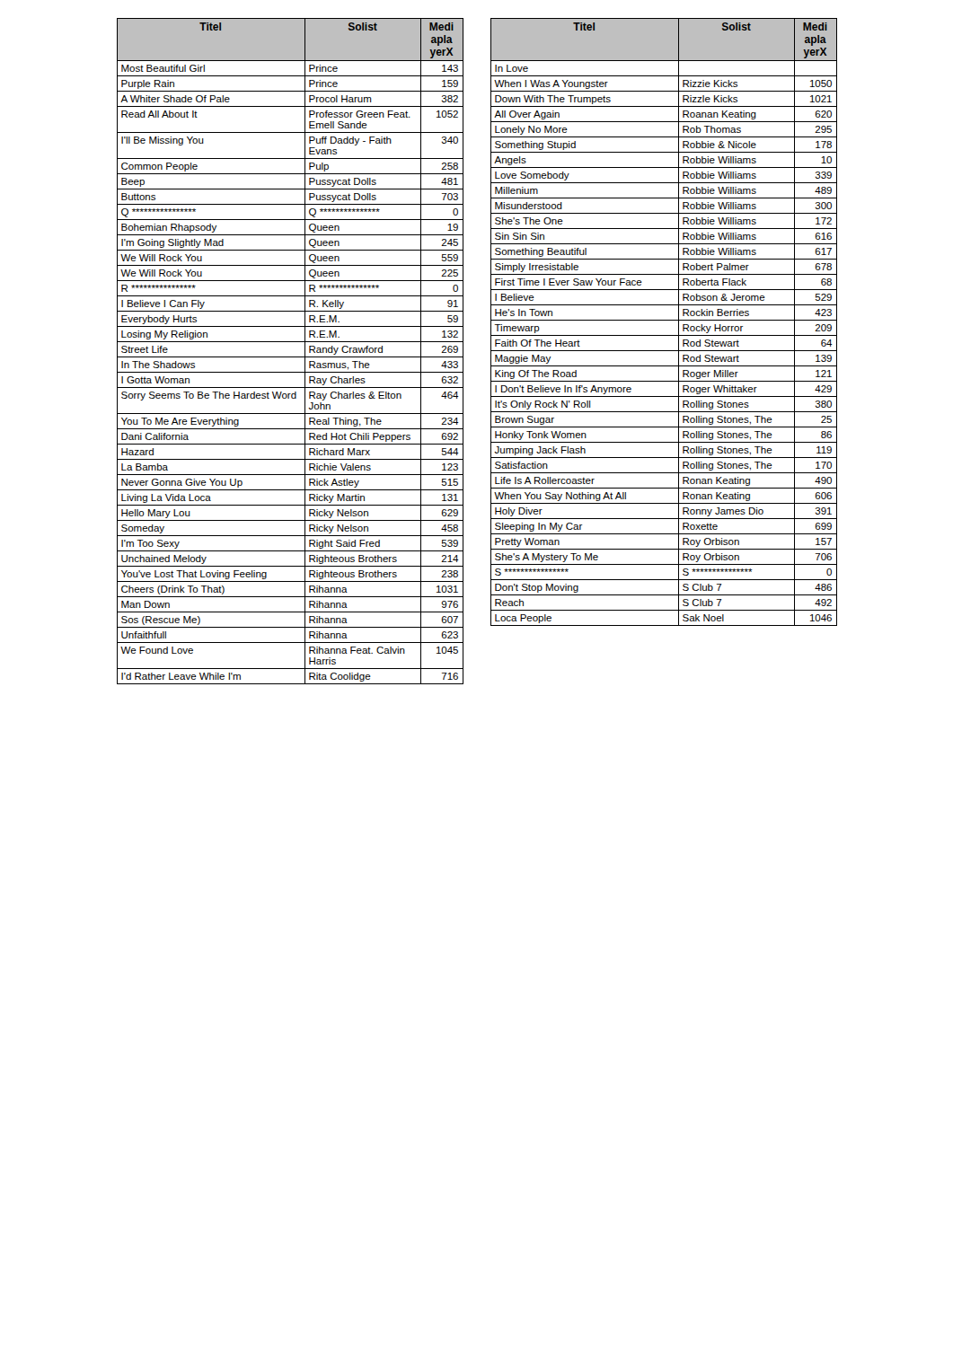| Titel | Solist | Medi apla yerX |
| --- | --- | --- |
| Most Beautiful Girl | Prince | 143 |
| Purple Rain | Prince | 159 |
| A Whiter Shade Of Pale | Procol Harum | 382 |
| Read All About It | Professor Green Feat. Emell Sande | 1052 |
| I'll Be Missing You | Puff Daddy - Faith Evans | 340 |
| Common People | Pulp | 258 |
| Beep | Pussycat Dolls | 481 |
| Buttons | Pussycat Dolls | 703 |
| Q **************** | Q *************** | 0 |
| Bohemian Rhapsody | Queen | 19 |
| I'm Going Slightly Mad | Queen | 245 |
| We Will Rock You | Queen | 559 |
| We Will Rock You | Queen | 225 |
| R **************** | R *************** | 0 |
| I Believe I Can Fly | R. Kelly | 91 |
| Everybody Hurts | R.E.M. | 59 |
| Losing My Religion | R.E.M. | 132 |
| Street Life | Randy Crawford | 269 |
| In The Shadows | Rasmus, The | 433 |
| I Gotta Woman | Ray Charles | 632 |
| Sorry Seems To Be The Hardest Word | Ray Charles & Elton John | 464 |
| You To Me Are Everything | Real Thing, The | 234 |
| Dani California | Red Hot Chili Peppers | 692 |
| Hazard | Richard Marx | 544 |
| La Bamba | Richie Valens | 123 |
| Never Gonna Give You Up | Rick Astley | 515 |
| Living La Vida Loca | Ricky Martin | 131 |
| Hello Mary Lou | Ricky Nelson | 629 |
| Someday | Ricky Nelson | 458 |
| I'm Too Sexy | Right Said Fred | 539 |
| Unchained Melody | Righteous Brothers | 214 |
| You've Lost That Loving Feeling | Righteous Brothers | 238 |
| Cheers (Drink To That) | Rihanna | 1031 |
| Man Down | Rihanna | 976 |
| Sos (Rescue Me) | Rihanna | 607 |
| Unfaithfull | Rihanna | 623 |
| We Found Love | Rihanna Feat. Calvin Harris | 1045 |
| I'd Rather Leave While I'm | Rita Coolidge | 716 |
| Titel | Solist | Medi apla yerX |
| --- | --- | --- |
| In Love | | |
| When I Was A Youngster | Rizzie Kicks | 1050 |
| Down With The Trumpets | Rizzle Kicks | 1021 |
| All Over Again | Roanan Keating | 620 |
| Lonely No More | Rob Thomas | 295 |
| Something Stupid | Robbie & Nicole | 178 |
| Angels | Robbie Williams | 10 |
| Love Somebody | Robbie Williams | 339 |
| Millenium | Robbie Williams | 489 |
| Misunderstood | Robbie Williams | 300 |
| She's The One | Robbie Williams | 172 |
| Sin Sin Sin | Robbie Williams | 616 |
| Something Beautiful | Robbie Williams | 617 |
| Simply Irresistable | Robert Palmer | 678 |
| First Time I Ever Saw Your Face | Roberta Flack | 68 |
| I Believe | Robson & Jerome | 529 |
| He's In Town | Rockin Berries | 423 |
| Timewarp | Rocky Horror | 209 |
| Faith Of The Heart | Rod Stewart | 64 |
| Maggie May | Rod Stewart | 139 |
| King Of The Road | Roger Miller | 121 |
| I Don't Believe In If's Anymore | Roger Whittaker | 429 |
| It's Only Rock N' Roll | Rolling Stones | 380 |
| Brown Sugar | Rolling Stones, The | 25 |
| Honky Tonk Women | Rolling Stones, The | 86 |
| Jumping Jack Flash | Rolling Stones, The | 119 |
| Satisfaction | Rolling Stones, The | 170 |
| Life Is A Rollercoaster | Ronan Keating | 490 |
| When You Say Nothing At All | Ronan Keating | 606 |
| Holy Diver | Ronny James Dio | 391 |
| Sleeping In My Car | Roxette | 699 |
| Pretty Woman | Roy Orbison | 157 |
| She's A Mystery To Me | Roy Orbison | 706 |
| S **************** | S *************** | 0 |
| Don't Stop Moving | S Club 7 | 486 |
| Reach | S Club 7 | 492 |
| Loca People | Sak Noel | 1046 |